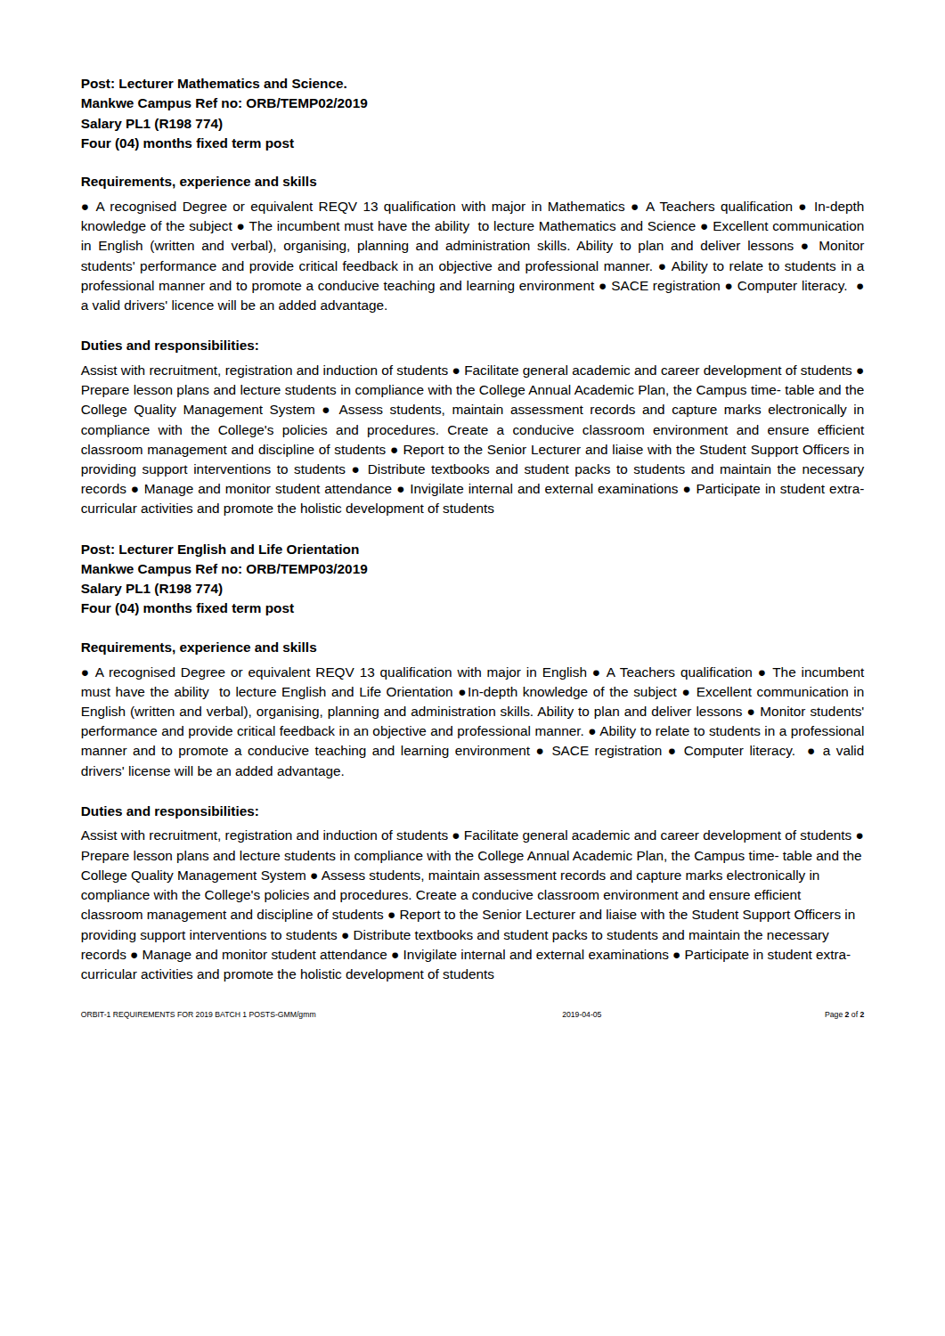Post: Lecturer Mathematics and Science.
Mankwe Campus Ref no: ORB/TEMP02/2019
Salary PL1 (R198 774)
Four (04) months fixed term post
Requirements, experience and skills
● A recognised Degree or equivalent REQV 13 qualification with major in Mathematics ● A Teachers qualification ● In-depth knowledge of the subject ● The incumbent must have the ability to lecture Mathematics and Science ● Excellent communication in English (written and verbal), organising, planning and administration skills. Ability to plan and deliver lessons ● Monitor students' performance and provide critical feedback in an objective and professional manner. ● Ability to relate to students in a professional manner and to promote a conducive teaching and learning environment ● SACE registration ● Computer literacy. ● a valid drivers' licence will be an added advantage.
Duties and responsibilities:
Assist with recruitment, registration and induction of students ● Facilitate general academic and career development of students ● Prepare lesson plans and lecture students in compliance with the College Annual Academic Plan, the Campus time- table and the College Quality Management System ● Assess students, maintain assessment records and capture marks electronically in compliance with the College's policies and procedures. Create a conducive classroom environment and ensure efficient classroom management and discipline of students ● Report to the Senior Lecturer and liaise with the Student Support Officers in providing support interventions to students ● Distribute textbooks and student packs to students and maintain the necessary records ● Manage and monitor student attendance ● Invigilate internal and external examinations ● Participate in student extra- curricular activities and promote the holistic development of students
Post: Lecturer English and Life Orientation
Mankwe Campus Ref no: ORB/TEMP03/2019
Salary PL1 (R198 774)
Four (04) months fixed term post
Requirements, experience and skills
● A recognised Degree or equivalent REQV 13 qualification with major in English ● A Teachers qualification ● The incumbent must have the ability to lecture English and Life Orientation ●In-depth knowledge of the subject ● Excellent communication in English (written and verbal), organising, planning and administration skills. Ability to plan and deliver lessons ● Monitor students' performance and provide critical feedback in an objective and professional manner. ● Ability to relate to students in a professional manner and to promote a conducive teaching and learning environment ● SACE registration ● Computer literacy. ● a valid drivers' license will be an added advantage.
Duties and responsibilities:
Assist with recruitment, registration and induction of students ● Facilitate general academic and career development of students ● Prepare lesson plans and lecture students in compliance with the College Annual Academic Plan, the Campus time- table and the College Quality Management System ● Assess students, maintain assessment records and capture marks electronically in compliance with the College's policies and procedures. Create a conducive classroom environment and ensure efficient classroom management and discipline of students ● Report to the Senior Lecturer and liaise with the Student Support Officers in providing support interventions to students ● Distribute textbooks and student packs to students and maintain the necessary records ● Manage and monitor student attendance ● Invigilate internal and external examinations ● Participate in student extra- curricular activities and promote the holistic development of students
ORBIT-1 REQUIREMENTS FOR 2019 BATCH 1 POSTS-GMM/gmm
2019-04-05
Page 2 of 2